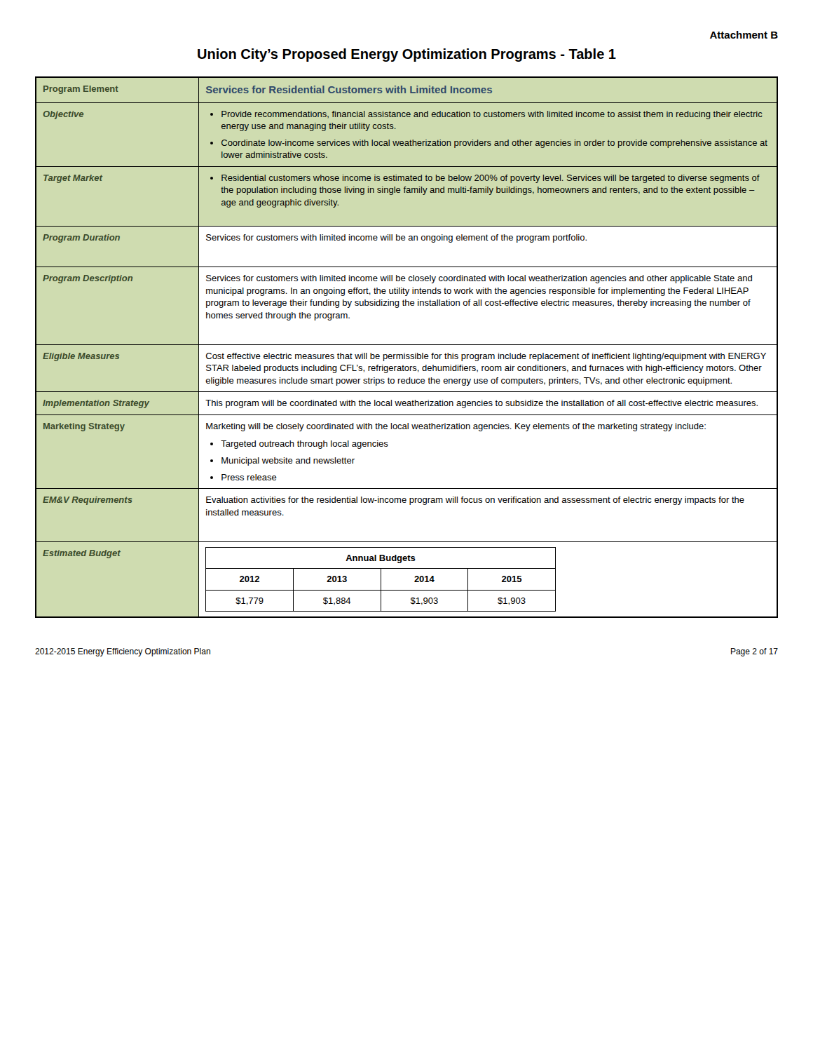Attachment B
Union City’s Proposed Energy Optimization Programs - Table 1
| Program Element | Services for Residential Customers with Limited Incomes |
| Objective | Provide recommendations, financial assistance and education to customers with limited income to assist them in reducing their electric energy use and managing their utility costs. Coordinate low-income services with local weatherization providers and other agencies in order to provide comprehensive assistance at lower administrative costs. |
| Target Market | Residential customers whose income is estimated to be below 200% of poverty level. Services will be targeted to diverse segments of the population including those living in single family and multi-family buildings, homeowners and renters, and to the extent possible – age and geographic diversity. |
| Program Duration | Services for customers with limited income will be an ongoing element of the program portfolio. |
| Program Description | Services for customers with limited income will be closely coordinated with local weatherization agencies and other applicable State and municipal programs. In an ongoing effort, the utility intends to work with the agencies responsible for implementing the Federal LIHEAP program to leverage their funding by subsidizing the installation of all cost-effective electric measures, thereby increasing the number of homes served through the program. |
| Eligible Measures | Cost effective electric measures that will be permissible for this program include replacement of inefficient lighting/equipment with ENERGY STAR labeled products including CFL’s, refrigerators, dehumidifiers, room air conditioners, and furnaces with high-efficiency motors. Other eligible measures include smart power strips to reduce the energy use of computers, printers, TVs, and other electronic equipment. |
| Implementation Strategy | This program will be coordinated with the local weatherization agencies to subsidize the installation of all cost-effective electric measures. |
| Marketing Strategy | Marketing will be closely coordinated with the local weatherization agencies. Key elements of the marketing strategy include: Targeted outreach through local agencies Municipal website and newsletter Press release |
| EM&V Requirements | Evaluation activities for the residential low-income program will focus on verification and assessment of electric energy impacts for the installed measures. |
| Estimated Budget | / Annual Budgets / / 2012 / 2013 / 2014 / 2015 / / $1,779 / $1,884 / $1,903 / $1,903 / |
2012-2015 Energy Efficiency Optimization Plan Page 2 of 17